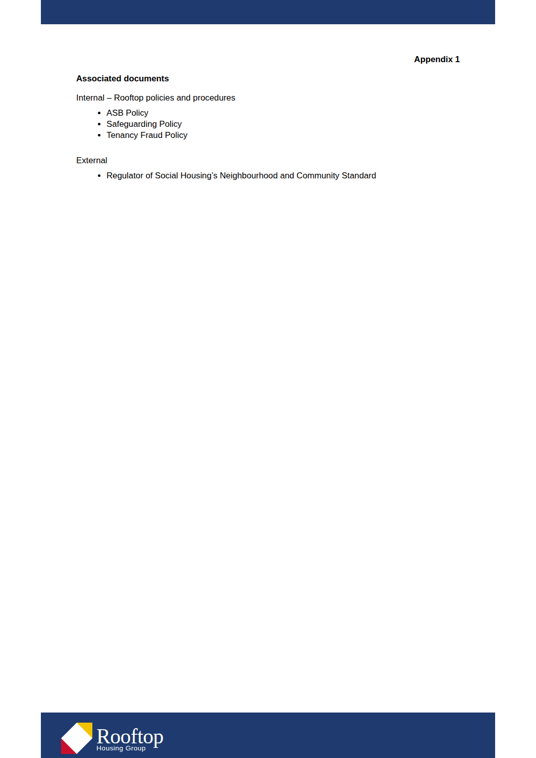Appendix 1
Associated documents
Internal – Rooftop policies and procedures
ASB Policy
Safeguarding Policy
Tenancy Fraud Policy
External
Regulator of Social Housing’s Neighbourhood and Community Standard
Rooftop Housing Group